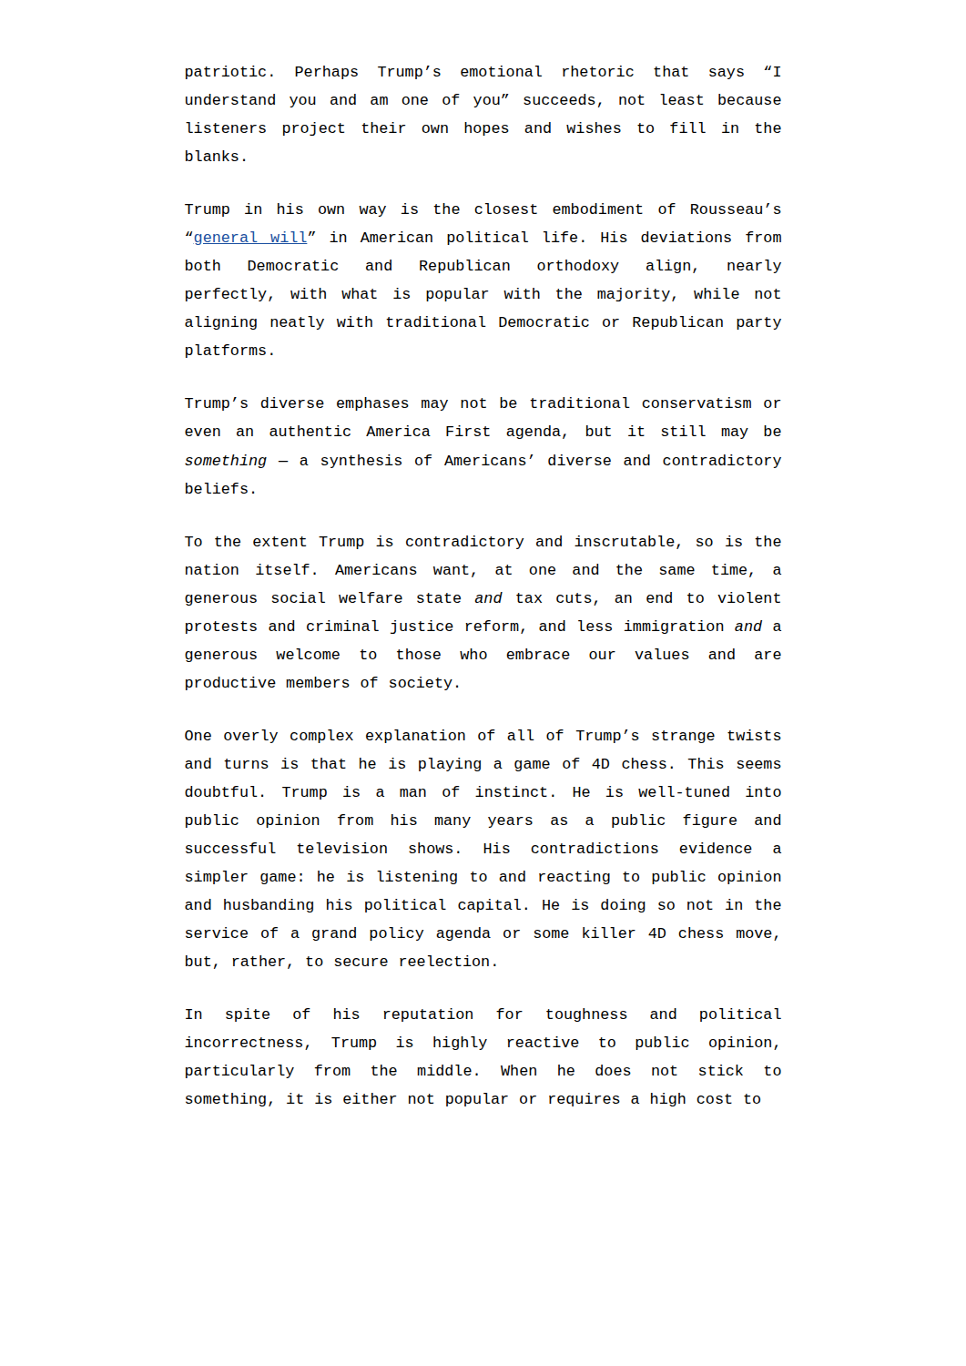patriotic. Perhaps Trump’s emotional rhetoric that says “I understand you and am one of you” succeeds, not least because listeners project their own hopes and wishes to fill in the blanks.
Trump in his own way is the closest embodiment of Rousseau’s “general will” in American political life. His deviations from both Democratic and Republican orthodoxy align, nearly perfectly, with what is popular with the majority, while not aligning neatly with traditional Democratic or Republican party platforms.
Trump’s diverse emphases may not be traditional conservatism or even an authentic America First agenda, but it still may be something — a synthesis of Americans’ diverse and contradictory beliefs.
To the extent Trump is contradictory and inscrutable, so is the nation itself. Americans want, at one and the same time, a generous social welfare state and tax cuts, an end to violent protests and criminal justice reform, and less immigration and a generous welcome to those who embrace our values and are productive members of society.
One overly complex explanation of all of Trump’s strange twists and turns is that he is playing a game of 4D chess. This seems doubtful. Trump is a man of instinct. He is well-tuned into public opinion from his many years as a public figure and successful television shows. His contradictions evidence a simpler game: he is listening to and reacting to public opinion and husbanding his political capital. He is doing so not in the service of a grand policy agenda or some killer 4D chess move, but, rather, to secure reelection.
In spite of his reputation for toughness and political incorrectness, Trump is highly reactive to public opinion, particularly from the middle. When he does not stick to something, it is either not popular or requires a high cost to